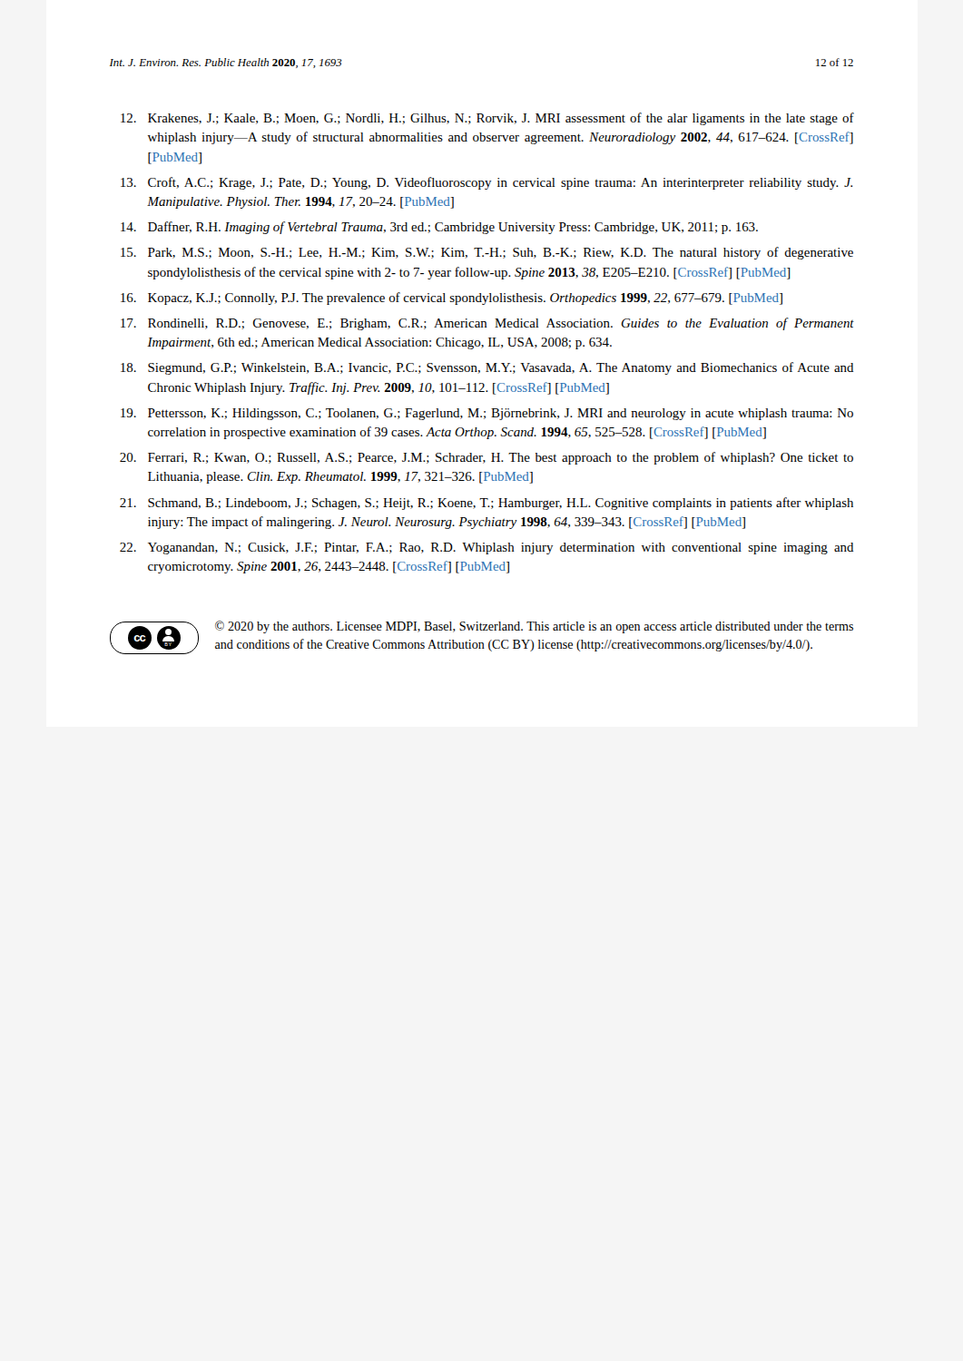Int. J. Environ. Res. Public Health 2020, 17, 1693 12 of 12
12. Krakenes, J.; Kaale, B.; Moen, G.; Nordli, H.; Gilhus, N.; Rorvik, J. MRI assessment of the alar ligaments in the late stage of whiplash injury—A study of structural abnormalities and observer agreement. Neuroradiology 2002, 44, 617–624. [CrossRef] [PubMed]
13. Croft, A.C.; Krage, J.; Pate, D.; Young, D. Videofluoroscopy in cervical spine trauma: An interinterpreter reliability study. J. Manipulative. Physiol. Ther. 1994, 17, 20–24. [PubMed]
14. Daffner, R.H. Imaging of Vertebral Trauma, 3rd ed.; Cambridge University Press: Cambridge, UK, 2011; p. 163.
15. Park, M.S.; Moon, S.-H.; Lee, H.-M.; Kim, S.W.; Kim, T.-H.; Suh, B.-K.; Riew, K.D. The natural history of degenerative spondylolisthesis of the cervical spine with 2- to 7- year follow-up. Spine 2013, 38, E205–E210. [CrossRef] [PubMed]
16. Kopacz, K.J.; Connolly, P.J. The prevalence of cervical spondylolisthesis. Orthopedics 1999, 22, 677–679. [PubMed]
17. Rondinelli, R.D.; Genovese, E.; Brigham, C.R.; American Medical Association. Guides to the Evaluation of Permanent Impairment, 6th ed.; American Medical Association: Chicago, IL, USA, 2008; p. 634.
18. Siegmund, G.P.; Winkelstein, B.A.; Ivancic, P.C.; Svensson, M.Y.; Vasavada, A. The Anatomy and Biomechanics of Acute and Chronic Whiplash Injury. Traffic. Inj. Prev. 2009, 10, 101–112. [CrossRef] [PubMed]
19. Pettersson, K.; Hildingsson, C.; Toolanen, G.; Fagerlund, M.; Björnebrink, J. MRI and neurology in acute whiplash trauma: No correlation in prospective examination of 39 cases. Acta Orthop. Scand. 1994, 65, 525–528. [CrossRef] [PubMed]
20. Ferrari, R.; Kwan, O.; Russell, A.S.; Pearce, J.M.; Schrader, H. The best approach to the problem of whiplash? One ticket to Lithuania, please. Clin. Exp. Rheumatol. 1999, 17, 321–326. [PubMed]
21. Schmand, B.; Lindeboom, J.; Schagen, S.; Heijt, R.; Koene, T.; Hamburger, H.L. Cognitive complaints in patients after whiplash injury: The impact of malingering. J. Neurol. Neurosurg. Psychiatry 1998, 64, 339–343. [CrossRef] [PubMed]
22. Yoganandan, N.; Cusick, J.F.; Pintar, F.A.; Rao, R.D. Whiplash injury determination with conventional spine imaging and cryomicrotomy. Spine 2001, 26, 2443–2448. [CrossRef] [PubMed]
cc BY
© 2020 by the authors. Licensee MDPI, Basel, Switzerland. This article is an open access article distributed under the terms and conditions of the Creative Commons Attribution (CC BY) license (http://creativecommons.org/licenses/by/4.0/).